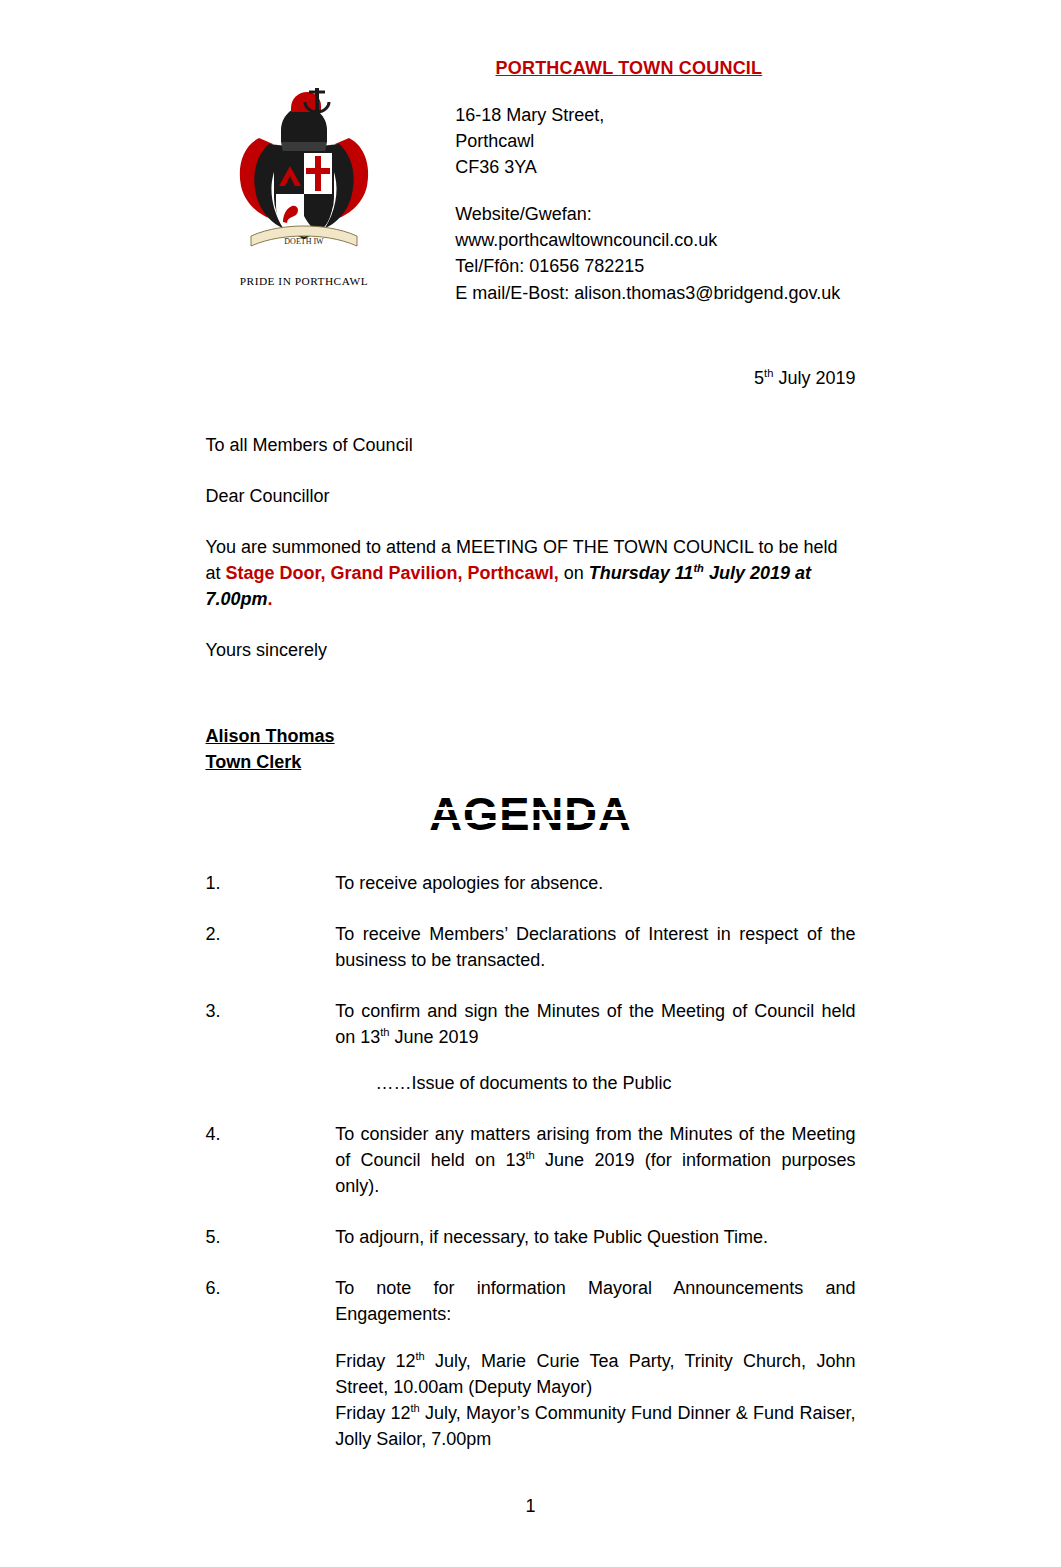DOETH IW
PRIDE IN PORTHCAWL
PORTHCAWL TOWN COUNCIL
16-18 Mary Street,
Porthcawl
CF36 3YA
Website/Gwefan: www.porthcawltowncouncil.co.uk
Tel/Ffôn: 01656 782215
E mail/E-Bost: alison.thomas3@bridgend.gov.uk
5th July 2019
To all Members of Council
Dear Councillor
You are summoned to attend a MEETING OF THE TOWN COUNCIL to be held at Stage Door, Grand Pavilion, Porthcawl, on Thursday 11th July 2019 at 7.00pm.
Yours sincerely
Alison Thomas Town Clerk
AGENDA
1.
To receive apologies for absence.
2.
To receive Members’ Declarations of Interest in respect of the business to be transacted.
3.
To confirm and sign the Minutes of the Meeting of Council held on 13th June 2019
……Issue of documents to the Public
4.
To consider any matters arising from the Minutes of the Meeting of Council held on 13th June 2019 (for information purposes only).
5.
To adjourn, if necessary, to take Public Question Time.
6.
To note for information Mayoral Announcements and Engagements:
Friday 12th July, Marie Curie Tea Party, Trinity Church, John Street, 10.00am (Deputy Mayor)
Friday 12th July, Mayor’s Community Fund Dinner & Fund Raiser, Jolly Sailor, 7.00pm
1